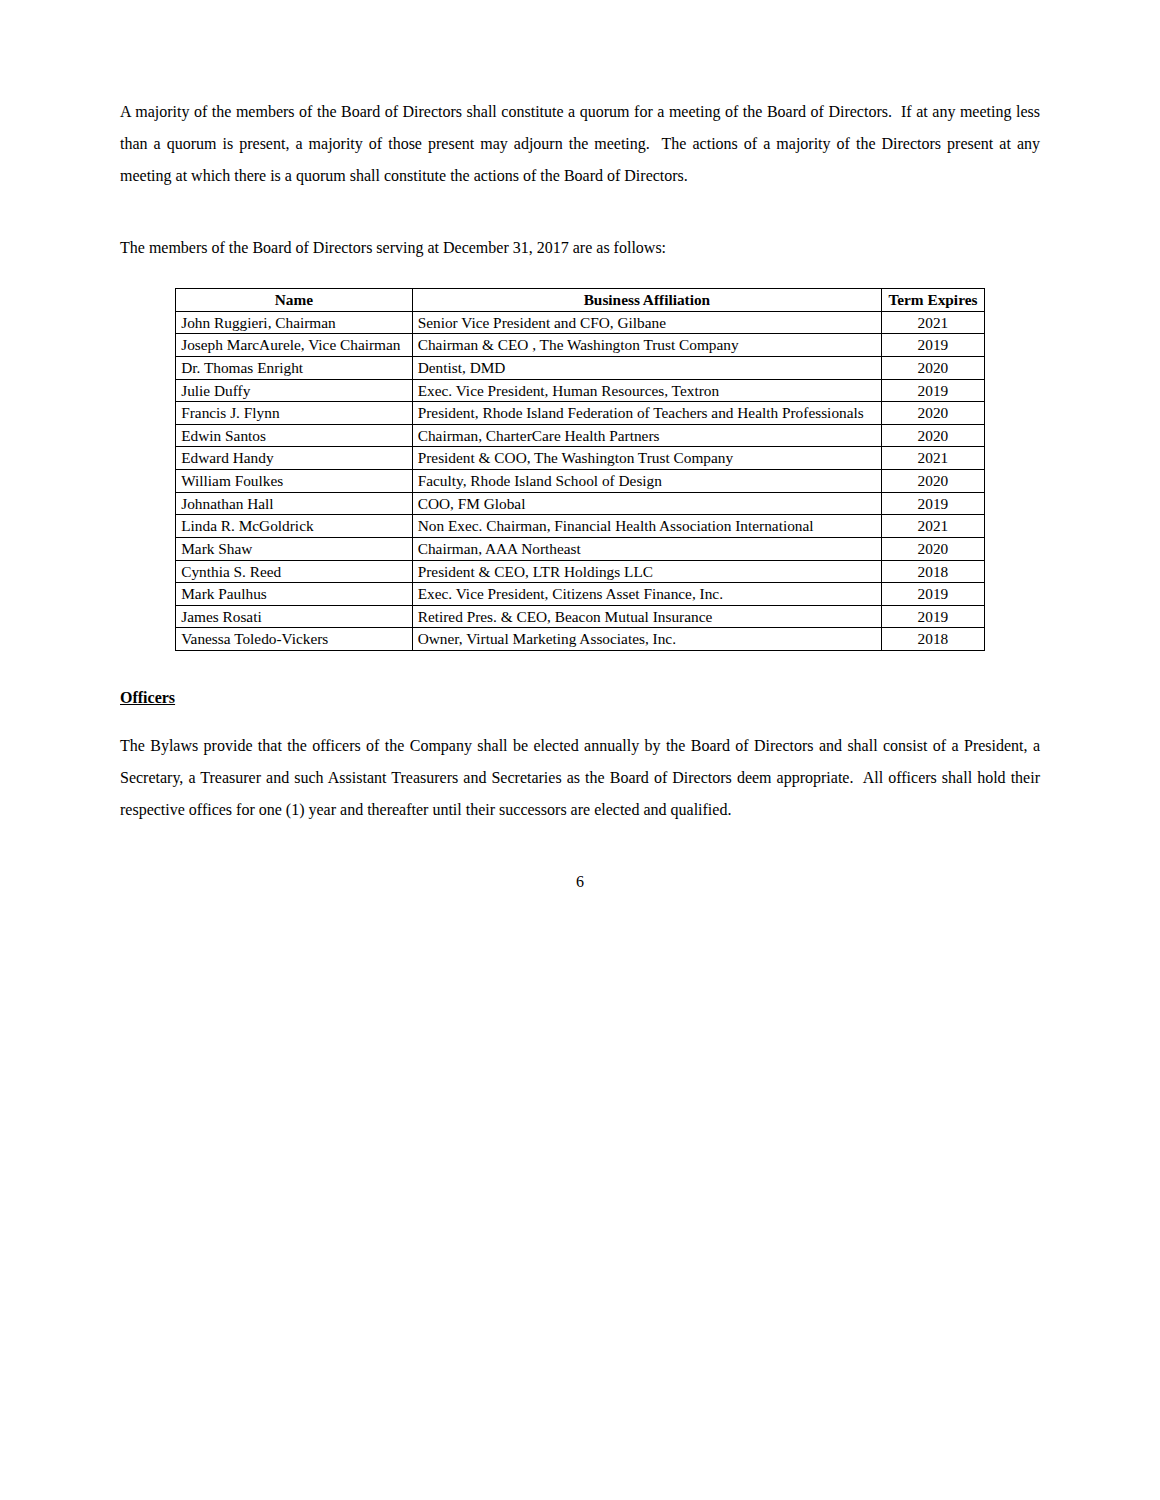A majority of the members of the Board of Directors shall constitute a quorum for a meeting of the Board of Directors. If at any meeting less than a quorum is present, a majority of those present may adjourn the meeting. The actions of a majority of the Directors present at any meeting at which there is a quorum shall constitute the actions of the Board of Directors.
The members of the Board of Directors serving at December 31, 2017 are as follows:
| Name | Business Affiliation | Term Expires |
| --- | --- | --- |
| John Ruggieri, Chairman | Senior Vice President and CFO, Gilbane | 2021 |
| Joseph MarcAurele, Vice Chairman | Chairman & CEO , The Washington Trust Company | 2019 |
| Dr. Thomas Enright | Dentist, DMD | 2020 |
| Julie Duffy | Exec. Vice President, Human Resources, Textron | 2019 |
| Francis J. Flynn | President, Rhode Island Federation of Teachers and Health Professionals | 2020 |
| Edwin Santos | Chairman, CharterCare Health Partners | 2020 |
| Edward Handy | President & COO, The Washington Trust Company | 2021 |
| William Foulkes | Faculty, Rhode Island School of Design | 2020 |
| Johnathan Hall | COO, FM Global | 2019 |
| Linda R. McGoldrick | Non Exec. Chairman, Financial Health Association International | 2021 |
| Mark Shaw | Chairman, AAA Northeast | 2020 |
| Cynthia S. Reed | President & CEO, LTR Holdings LLC | 2018 |
| Mark Paulhus | Exec. Vice President, Citizens Asset Finance, Inc. | 2019 |
| James Rosati | Retired Pres. & CEO, Beacon Mutual Insurance | 2019 |
| Vanessa Toledo-Vickers | Owner, Virtual Marketing Associates, Inc. | 2018 |
Officers
The Bylaws provide that the officers of the Company shall be elected annually by the Board of Directors and shall consist of a President, a Secretary, a Treasurer and such Assistant Treasurers and Secretaries as the Board of Directors deem appropriate. All officers shall hold their respective offices for one (1) year and thereafter until their successors are elected and qualified.
6